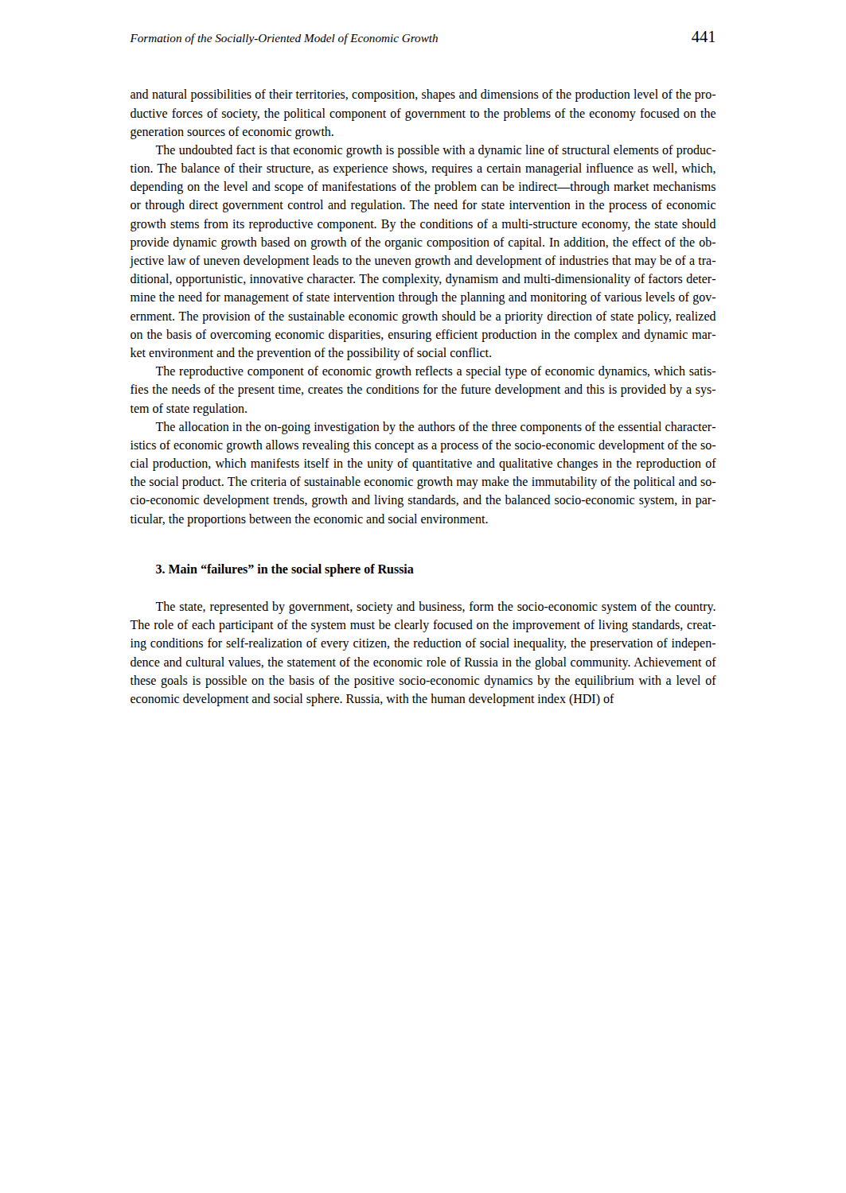Formation of the Socially-Oriented Model of Economic Growth 441
and natural possibilities of their territories, composition, shapes and dimensions of the production level of the productive forces of society, the political component of government to the problems of the economy focused on the generation sources of economic growth.
The undoubted fact is that economic growth is possible with a dynamic line of structural elements of production. The balance of their structure, as experience shows, requires a certain managerial influence as well, which, depending on the level and scope of manifestations of the problem can be indirect—through market mechanisms or through direct government control and regulation. The need for state intervention in the process of economic growth stems from its reproductive component. By the conditions of a multi-structure economy, the state should provide dynamic growth based on growth of the organic composition of capital. In addition, the effect of the objective law of uneven development leads to the uneven growth and development of industries that may be of a traditional, opportunistic, innovative character. The complexity, dynamism and multi-dimensionality of factors determine the need for management of state intervention through the planning and monitoring of various levels of government. The provision of the sustainable economic growth should be a priority direction of state policy, realized on the basis of overcoming economic disparities, ensuring efficient production in the complex and dynamic market environment and the prevention of the possibility of social conflict.
The reproductive component of economic growth reflects a special type of economic dynamics, which satisfies the needs of the present time, creates the conditions for the future development and this is provided by a system of state regulation.
The allocation in the on-going investigation by the authors of the three components of the essential characteristics of economic growth allows revealing this concept as a process of the socio-economic development of the social production, which manifests itself in the unity of quantitative and qualitative changes in the reproduction of the social product. The criteria of sustainable economic growth may make the immutability of the political and socio-economic development trends, growth and living standards, and the balanced socio-economic system, in particular, the proportions between the economic and social environment.
3. Main “failures” in the social sphere of Russia
The state, represented by government, society and business, form the socio-economic system of the country. The role of each participant of the system must be clearly focused on the improvement of living standards, creating conditions for self-realization of every citizen, the reduction of social inequality, the preservation of independence and cultural values, the statement of the economic role of Russia in the global community. Achievement of these goals is possible on the basis of the positive socio-economic dynamics by the equilibrium with a level of economic development and social sphere. Russia, with the human development index (HDI) of